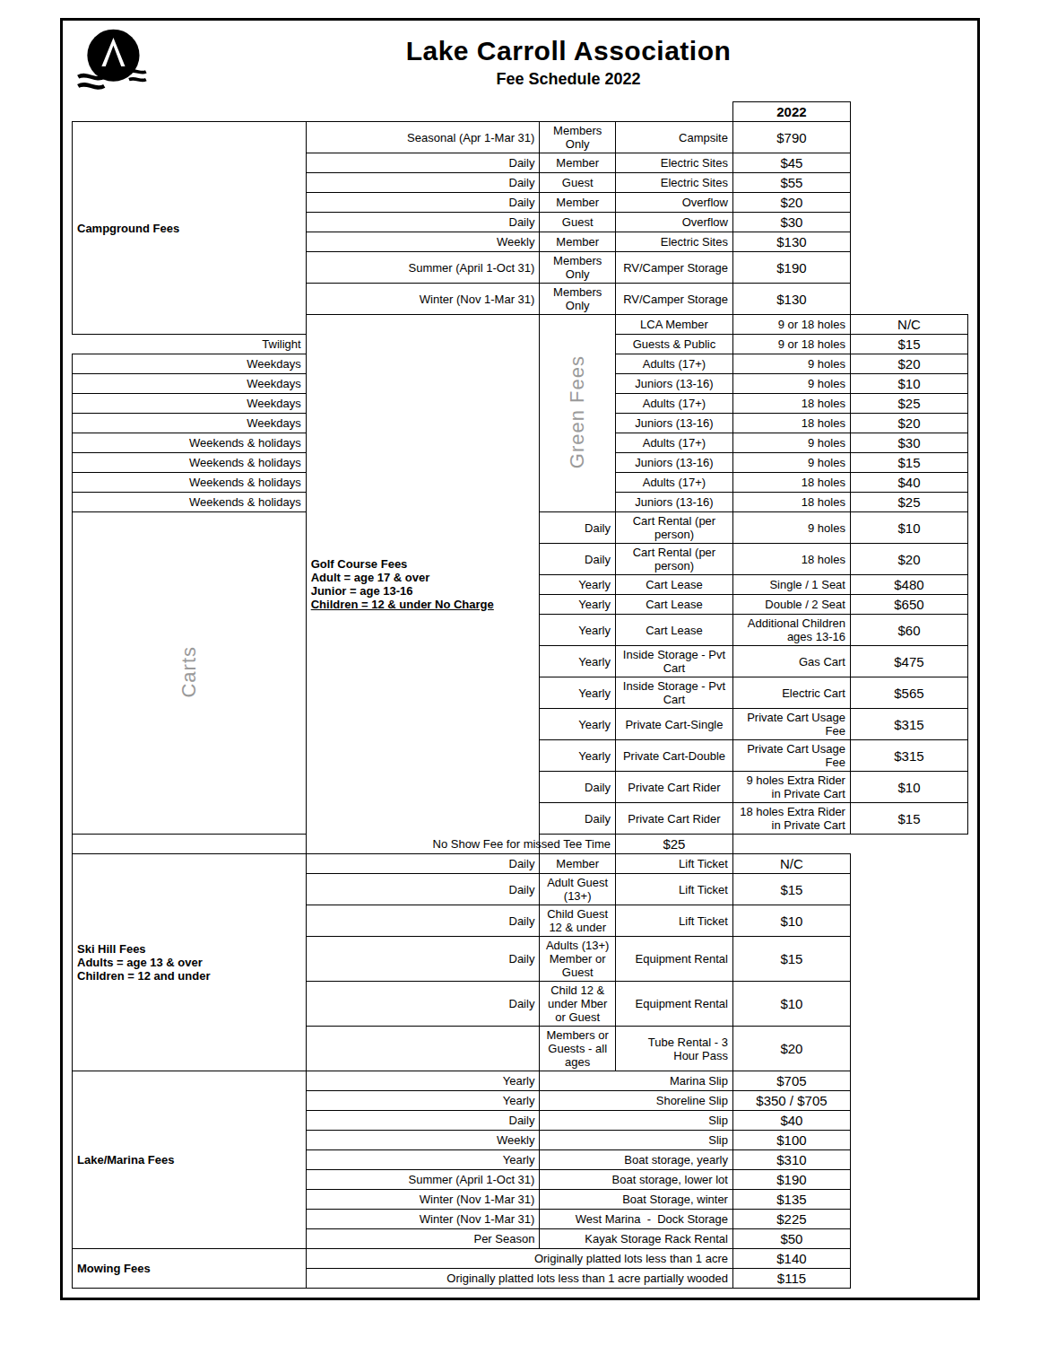Lake Carroll Association
Fee Schedule 2022
| | | | | 2022 |
| Campground Fees | Seasonal (Apr 1-Mar 31) | Members Only | Campsite | $790 |
| Daily | Member | Electric Sites | $45 |
| Daily | Guest | Electric Sites | $55 |
| Daily | Member | Overflow | $20 |
| Daily | Guest | Overflow | $30 |
| Weekly | Member | Electric Sites | $130 |
| Summer (April 1-Oct 31) | Members Only | RV/Camper Storage | $190 |
| Winter (Nov 1-Mar 31) | Members Only | RV/Camper Storage | $130 |
| Golf Course Fees Adult = age 17 & over Junior = age 13-16 Children = 12 & under No Charge | Green Fees | LCA Member | 9 or 18 holes | N/C |
| Twilight | Guests & Public | 9 or 18 holes | $15 |
| Weekdays | Adults (17+) | 9 holes | $20 |
| Weekdays | Juniors (13-16) | 9 holes | $10 |
| Weekdays | Adults (17+) | 18 holes | $25 |
| Weekdays | Juniors (13-16) | 18 holes | $20 |
| Weekends & holidays | Adults (17+) | 9 holes | $30 |
| Weekends & holidays | Juniors (13-16) | 9 holes | $15 |
| Weekends & holidays | Adults (17+) | 18 holes | $40 |
| Weekends & holidays | Juniors (13-16) | 18 holes | $25 |
| Carts | Daily | Cart Rental (per person) | 9 holes | $10 |
| Daily | Cart Rental (per person) | 18 holes | $20 |
| Yearly | Cart Lease | Single / 1 Seat | $480 |
| Yearly | Cart Lease | Double / 2 Seat | $650 |
| Yearly | Cart Lease | Additional Children ages 13-16 | $60 |
| Yearly | Inside Storage - Pvt Cart | Gas Cart | $475 |
| Yearly | Inside Storage - Pvt Cart | Electric Cart | $565 |
| Yearly | Private Cart-Single | Private Cart Usage Fee | $315 |
| Yearly | Private Cart-Double | Private Cart Usage Fee | $315 |
| Daily | Private Cart Rider | 9 holes Extra Rider in Private Cart | $10 |
| Daily | Private Cart Rider | 18 holes Extra Rider in Private Cart | $15 |
| No Show Fee for missed Tee Time | $25 |
| Ski Hill Fees Adults = age 13 & over Children = 12 and under | Daily | Member | Lift Ticket | N/C |
| Daily | Adult Guest (13+) | Lift Ticket | $15 |
| Daily | Child Guest 12 & under | Lift Ticket | $10 |
| Daily | Adults (13+) Member or Guest | Equipment Rental | $15 |
| Daily | Child 12 & under Mber or Guest | Equipment Rental | $10 |
| | Members or Guests - all ages | Tube Rental - 3 Hour Pass | $20 |
| Lake/Marina Fees | Yearly | Marina Slip | $705 |
| Yearly | Shoreline Slip | $350 / $705 |
| Daily | Slip | $40 |
| Weekly | Slip | $100 |
| Yearly | Boat storage, yearly | $310 |
| Summer (April 1-Oct 31) | Boat storage, lower lot | $190 |
| Winter (Nov 1-Mar 31) | Boat Storage, winter | $135 |
| Winter (Nov 1-Mar 31) | West Marina - Dock Storage | $225 |
| Per Season | Kayak Storage Rack Rental | $50 |
| Mowing Fees | Originally platted lots less than 1 acre | $140 |
| Originally platted lots less than 1 acre partially wooded | $115 |